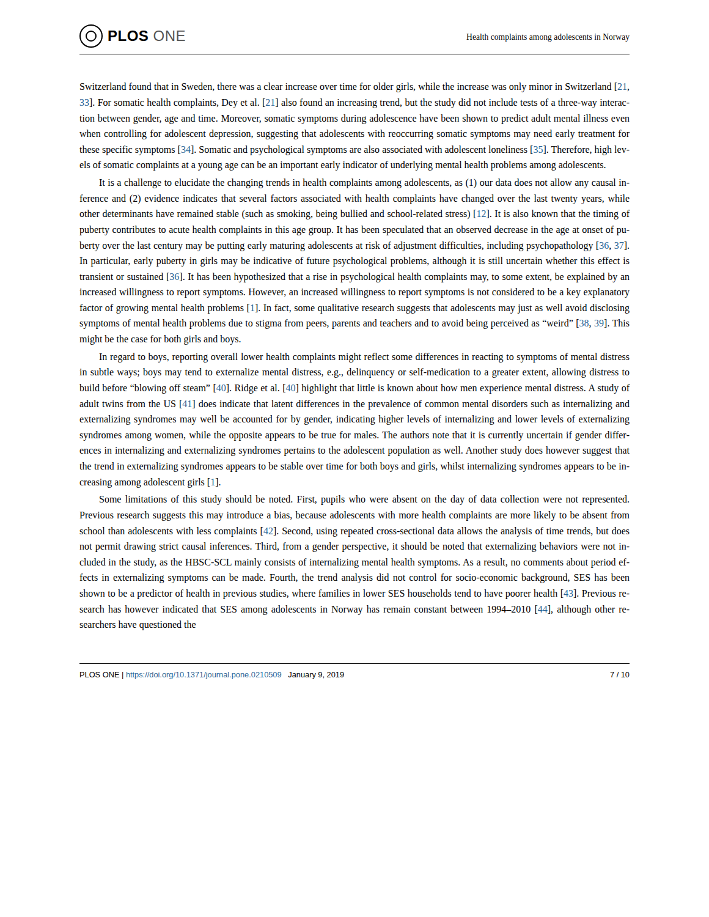PLOS ONE
Health complaints among adolescents in Norway
Switzerland found that in Sweden, there was a clear increase over time for older girls, while the increase was only minor in Switzerland [21, 33]. For somatic health complaints, Dey et al. [21] also found an increasing trend, but the study did not include tests of a three-way interaction between gender, age and time. Moreover, somatic symptoms during adolescence have been shown to predict adult mental illness even when controlling for adolescent depression, suggesting that adolescents with reoccurring somatic symptoms may need early treatment for these specific symptoms [34]. Somatic and psychological symptoms are also associated with adolescent loneliness [35]. Therefore, high levels of somatic complaints at a young age can be an important early indicator of underlying mental health problems among adolescents.
It is a challenge to elucidate the changing trends in health complaints among adolescents, as (1) our data does not allow any causal inference and (2) evidence indicates that several factors associated with health complaints have changed over the last twenty years, while other determinants have remained stable (such as smoking, being bullied and school-related stress) [12]. It is also known that the timing of puberty contributes to acute health complaints in this age group. It has been speculated that an observed decrease in the age at onset of puberty over the last century may be putting early maturing adolescents at risk of adjustment difficulties, including psychopathology [36, 37]. In particular, early puberty in girls may be indicative of future psychological problems, although it is still uncertain whether this effect is transient or sustained [36]. It has been hypothesized that a rise in psychological health complaints may, to some extent, be explained by an increased willingness to report symptoms. However, an increased willingness to report symptoms is not considered to be a key explanatory factor of growing mental health problems [1]. In fact, some qualitative research suggests that adolescents may just as well avoid disclosing symptoms of mental health problems due to stigma from peers, parents and teachers and to avoid being perceived as “weird” [38, 39]. This might be the case for both girls and boys.
In regard to boys, reporting overall lower health complaints might reflect some differences in reacting to symptoms of mental distress in subtle ways; boys may tend to externalize mental distress, e.g., delinquency or self-medication to a greater extent, allowing distress to build before “blowing off steam” [40]. Ridge et al. [40] highlight that little is known about how men experience mental distress. A study of adult twins from the US [41] does indicate that latent differences in the prevalence of common mental disorders such as internalizing and externalizing syndromes may well be accounted for by gender, indicating higher levels of internalizing and lower levels of externalizing syndromes among women, while the opposite appears to be true for males. The authors note that it is currently uncertain if gender differences in internalizing and externalizing syndromes pertains to the adolescent population as well. Another study does however suggest that the trend in externalizing syndromes appears to be stable over time for both boys and girls, whilst internalizing syndromes appears to be increasing among adolescent girls [1].
Some limitations of this study should be noted. First, pupils who were absent on the day of data collection were not represented. Previous research suggests this may introduce a bias, because adolescents with more health complaints are more likely to be absent from school than adolescents with less complaints [42]. Second, using repeated cross-sectional data allows the analysis of time trends, but does not permit drawing strict causal inferences. Third, from a gender perspective, it should be noted that externalizing behaviors were not included in the study, as the HBSC-SCL mainly consists of internalizing mental health symptoms. As a result, no comments about period effects in externalizing symptoms can be made. Fourth, the trend analysis did not control for socio-economic background, SES has been shown to be a predictor of health in previous studies, where families in lower SES households tend to have poorer health [43]. Previous research has however indicated that SES among adolescents in Norway has remain constant between 1994–2010 [44], although other researchers have questioned the
PLOS ONE | https://doi.org/10.1371/journal.pone.0210509 January 9, 2019
7 / 10